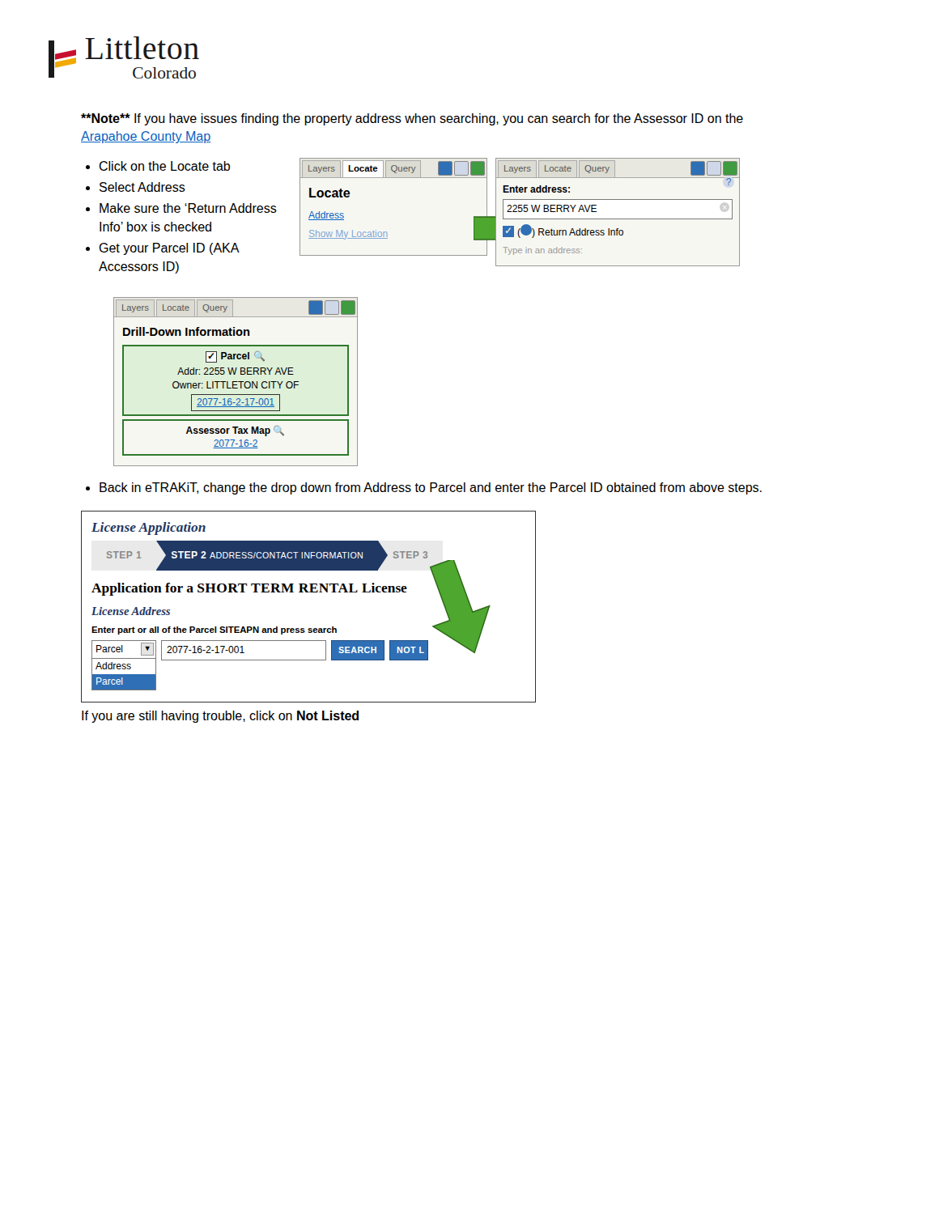Littleton
Colorado
**Note** If you have issues finding the property address when searching, you can search for the Assessor ID on the Arapahoe County Map
Click on the Locate tab
Select Address
Make sure the ‘Return Address Info’ box is checked
Get your Parcel ID (AKA Accessors ID)
Layers Locate Query
Locate
Address Show My Location
Layers Locate Query
?
Enter address:
2255 W BERRY AVE×
✓ ( ) Return Address Info
Type in an address:
Layers Locate Query
Drill-Down Information
✓ Parcel 🔍
Addr: 2255 W BERRY AVE
Owner: LITTLETON CITY OF
2077-16-2-17-001
Assessor Tax Map 🔍
2077-16-2
Back in eTRAKiT, change the drop down from Address to Parcel and enter the Parcel ID obtained from above steps.
License Application
STEP 1 STEP 2 ADDRESS/CONTACT INFORMATION STEP 3
Application for a SHORT TERM RENTAL License
License Address
Enter part or all of the Parcel SITEAPN and press search
Parcel ▼
Address
Parcel
2077-16-2-17-001
SEARCH
NOT L
If you are still having trouble, click on Not Listed